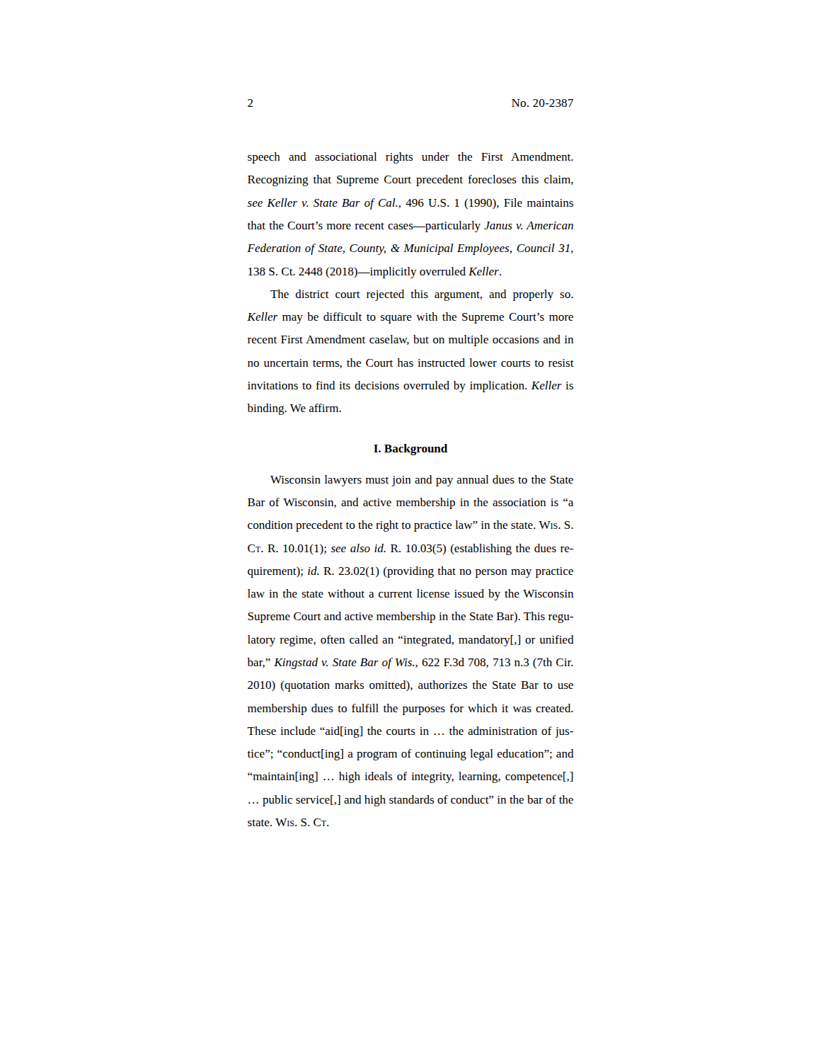2 No. 20-2387
speech and associational rights under the First Amendment. Recognizing that Supreme Court precedent forecloses this claim, see Keller v. State Bar of Cal., 496 U.S. 1 (1990), File maintains that the Court’s more recent cases—particularly Janus v. American Federation of State, County, & Municipal Employees, Council 31, 138 S. Ct. 2448 (2018)—implicitly overruled Keller.
The district court rejected this argument, and properly so. Keller may be difficult to square with the Supreme Court’s more recent First Amendment caselaw, but on multiple occasions and in no uncertain terms, the Court has instructed lower courts to resist invitations to find its decisions overruled by implication. Keller is binding. We affirm.
I. Background
Wisconsin lawyers must join and pay annual dues to the State Bar of Wisconsin, and active membership in the association is “a condition precedent to the right to practice law” in the state. Wis. S. Ct. R. 10.01(1); see also id. R. 10.03(5) (establishing the dues requirement); id. R. 23.02(1) (providing that no person may practice law in the state without a current license issued by the Wisconsin Supreme Court and active membership in the State Bar). This regulatory regime, often called an “integrated, mandatory[,] or unified bar,” Kingstad v. State Bar of Wis., 622 F.3d 708, 713 n.3 (7th Cir. 2010) (quotation marks omitted), authorizes the State Bar to use membership dues to fulfill the purposes for which it was created. These include “aid[ing] the courts in … the administration of justice”; “conduct[ing] a program of continuing legal education”; and “maintain[ing] … high ideals of integrity, learning, competence[,] … public service[,] and high standards of conduct” in the bar of the state. Wis. S. Ct.